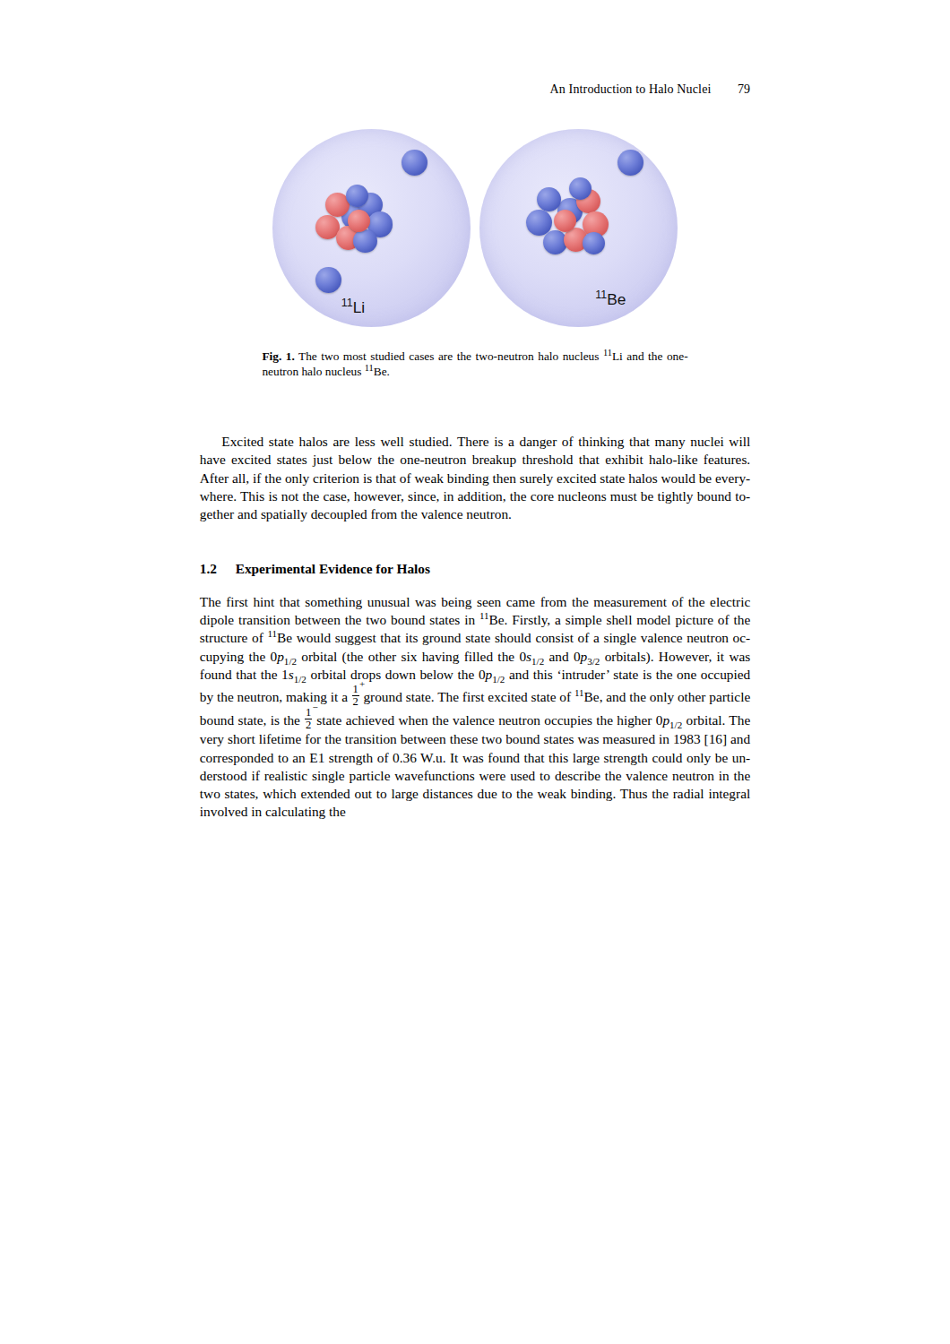An Introduction to Halo Nuclei79
11Li
11Be
Fig. 1. The two most studied cases are the two-neutron halo nucleus 11Li and the one-neutron halo nucleus 11Be.
Excited state halos are less well studied. There is a danger of thinking that many nuclei will have excited states just below the one-neutron breakup threshold that exhibit halo-like features. After all, if the only criterion is that of weak binding then surely excited state halos would be everywhere. This is not the case, however, since, in addition, the core nucleons must be tightly bound together and spatially decoupled from the valence neutron.
1.2 Experimental Evidence for Halos
The first hint that something unusual was being seen came from the measurement of the electric dipole transition between the two bound states in 11Be. Firstly, a simple shell model picture of the structure of 11Be would suggest that its ground state should consist of a single valence neutron occupying the 0p1/2 orbital (the other six having filled the 0s1/2 and 0p3/2 orbitals). However, it was found that the 1s1/2 orbital drops down below the 0p1/2 and this ‘intruder’ state is the one occupied by the neutron, making it a 12+ ground state. The first excited state of 11Be, and the only other particle bound state, is the 12− state achieved when the valence neutron occupies the higher 0p1/2 orbital. The very short lifetime for the transition between these two bound states was measured in 1983 [16] and corresponded to an E1 strength of 0.36 W.u. It was found that this large strength could only be understood if realistic single particle wavefunctions were used to describe the valence neutron in the two states, which extended out to large distances due to the weak binding. Thus the radial integral involved in calculating the